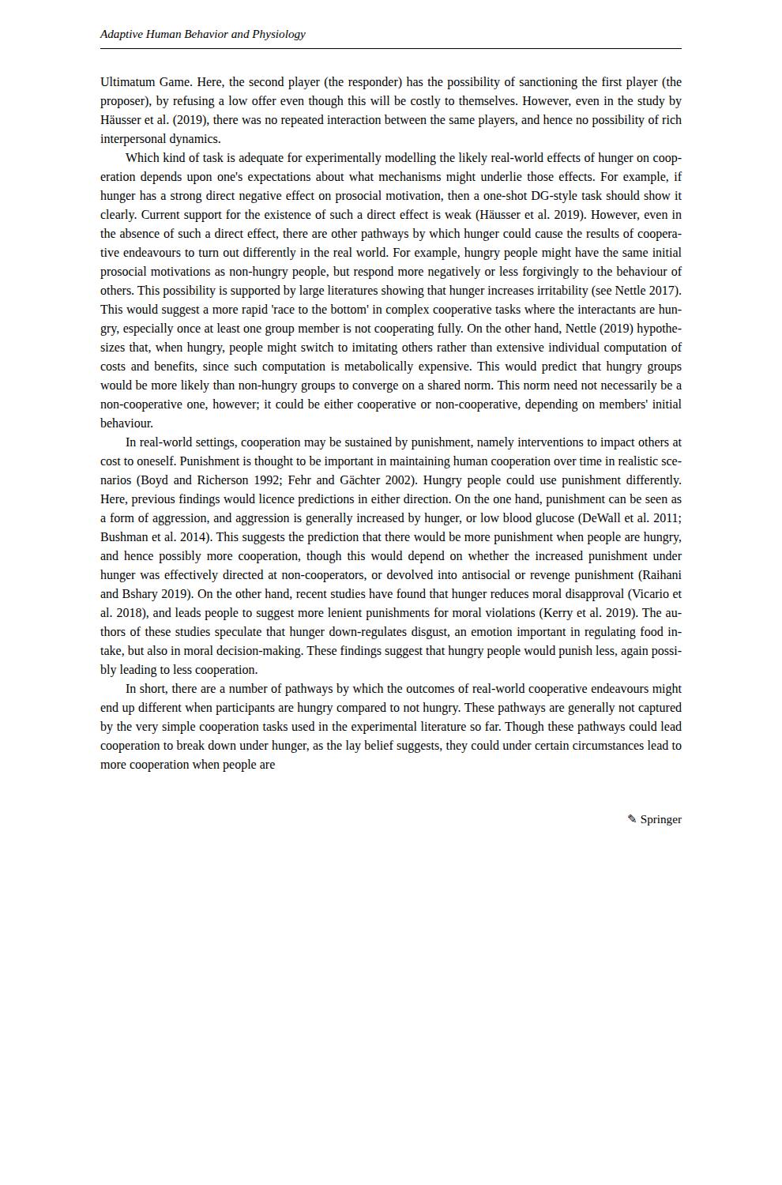Adaptive Human Behavior and Physiology
Ultimatum Game. Here, the second player (the responder) has the possibility of sanctioning the first player (the proposer), by refusing a low offer even though this will be costly to themselves. However, even in the study by Häusser et al. (2019), there was no repeated interaction between the same players, and hence no possibility of rich interpersonal dynamics.
Which kind of task is adequate for experimentally modelling the likely real-world effects of hunger on cooperation depends upon one's expectations about what mechanisms might underlie those effects. For example, if hunger has a strong direct negative effect on prosocial motivation, then a one-shot DG-style task should show it clearly. Current support for the existence of such a direct effect is weak (Häusser et al. 2019). However, even in the absence of such a direct effect, there are other pathways by which hunger could cause the results of cooperative endeavours to turn out differently in the real world. For example, hungry people might have the same initial prosocial motivations as non-hungry people, but respond more negatively or less forgivingly to the behaviour of others. This possibility is supported by large literatures showing that hunger increases irritability (see Nettle 2017). This would suggest a more rapid 'race to the bottom' in complex cooperative tasks where the interactants are hungry, especially once at least one group member is not cooperating fully. On the other hand, Nettle (2019) hypothesizes that, when hungry, people might switch to imitating others rather than extensive individual computation of costs and benefits, since such computation is metabolically expensive. This would predict that hungry groups would be more likely than non-hungry groups to converge on a shared norm. This norm need not necessarily be a non-cooperative one, however; it could be either cooperative or non-cooperative, depending on members' initial behaviour.
In real-world settings, cooperation may be sustained by punishment, namely interventions to impact others at cost to oneself. Punishment is thought to be important in maintaining human cooperation over time in realistic scenarios (Boyd and Richerson 1992; Fehr and Gächter 2002). Hungry people could use punishment differently. Here, previous findings would licence predictions in either direction. On the one hand, punishment can be seen as a form of aggression, and aggression is generally increased by hunger, or low blood glucose (DeWall et al. 2011; Bushman et al. 2014). This suggests the prediction that there would be more punishment when people are hungry, and hence possibly more cooperation, though this would depend on whether the increased punishment under hunger was effectively directed at non-cooperators, or devolved into antisocial or revenge punishment (Raihani and Bshary 2019). On the other hand, recent studies have found that hunger reduces moral disapproval (Vicario et al. 2018), and leads people to suggest more lenient punishments for moral violations (Kerry et al. 2019). The authors of these studies speculate that hunger down-regulates disgust, an emotion important in regulating food intake, but also in moral decision-making. These findings suggest that hungry people would punish less, again possibly leading to less cooperation.
In short, there are a number of pathways by which the outcomes of real-world cooperative endeavours might end up different when participants are hungry compared to not hungry. These pathways are generally not captured by the very simple cooperation tasks used in the experimental literature so far. Though these pathways could lead cooperation to break down under hunger, as the lay belief suggests, they could under certain circumstances lead to more cooperation when people are
✎ Springer